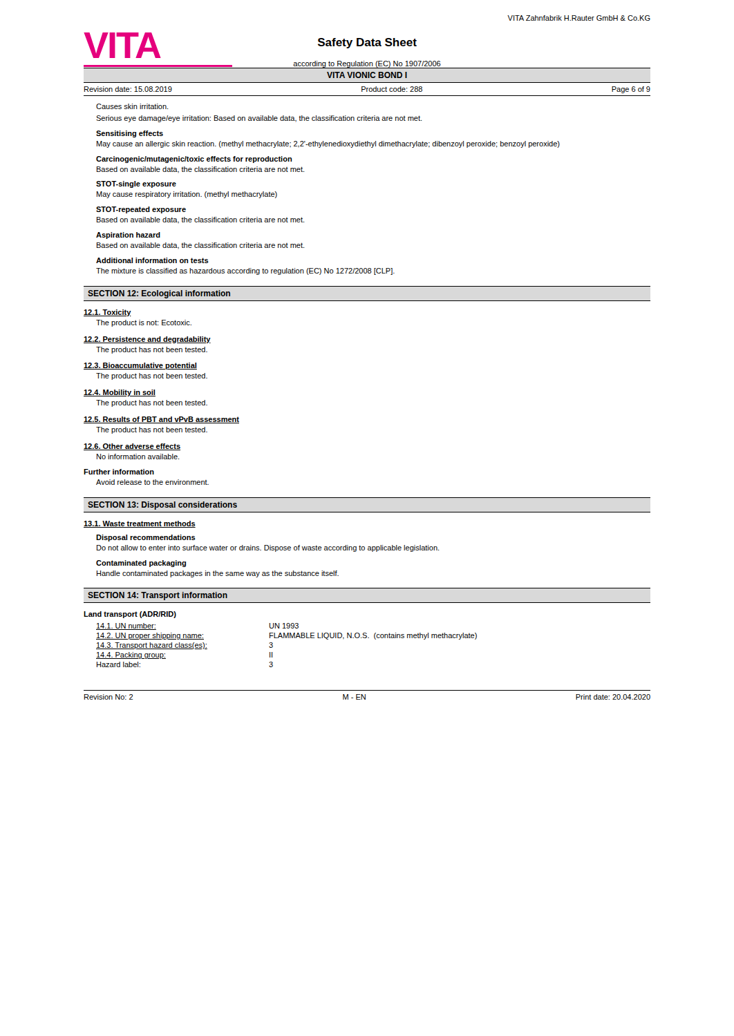VITA Zahnfabrik H.Rauter GmbH & Co.KG
VITA
Safety Data Sheet
according to Regulation (EC) No 1907/2006
VITA VIONIC BOND I
Revision date: 15.08.2019
Product code: 288
Page 6 of 9
Causes skin irritation.
Serious eye damage/eye irritation: Based on available data, the classification criteria are not met.
Sensitising effects
May cause an allergic skin reaction. (methyl methacrylate; 2,2'-ethylenedioxydiethyl dimethacrylate; dibenzoyl peroxide; benzoyl peroxide)
Carcinogenic/mutagenic/toxic effects for reproduction
Based on available data, the classification criteria are not met.
STOT-single exposure
May cause respiratory irritation. (methyl methacrylate)
STOT-repeated exposure
Based on available data, the classification criteria are not met.
Aspiration hazard
Based on available data, the classification criteria are not met.
Additional information on tests
The mixture is classified as hazardous according to regulation (EC) No 1272/2008 [CLP].
SECTION 12: Ecological information
12.1. Toxicity
The product is not: Ecotoxic.
12.2. Persistence and degradability
The product has not been tested.
12.3. Bioaccumulative potential
The product has not been tested.
12.4. Mobility in soil
The product has not been tested.
12.5. Results of PBT and vPvB assessment
The product has not been tested.
12.6. Other adverse effects
No information available.
Further information
Avoid release to the environment.
SECTION 13: Disposal considerations
13.1. Waste treatment methods
Disposal recommendations
Do not allow to enter into surface water or drains. Dispose of waste according to applicable legislation.
Contaminated packaging
Handle contaminated packages in the same way as the substance itself.
SECTION 14: Transport information
Land transport (ADR/RID)
| 14.1. UN number: | UN 1993 |
| 14.2. UN proper shipping name: | FLAMMABLE LIQUID, N.O.S. (contains methyl methacrylate) |
| 14.3. Transport hazard class(es): | 3 |
| 14.4. Packing group: | II |
| Hazard label: | 3 |
Revision No: 2
M - EN
Print date: 20.04.2020